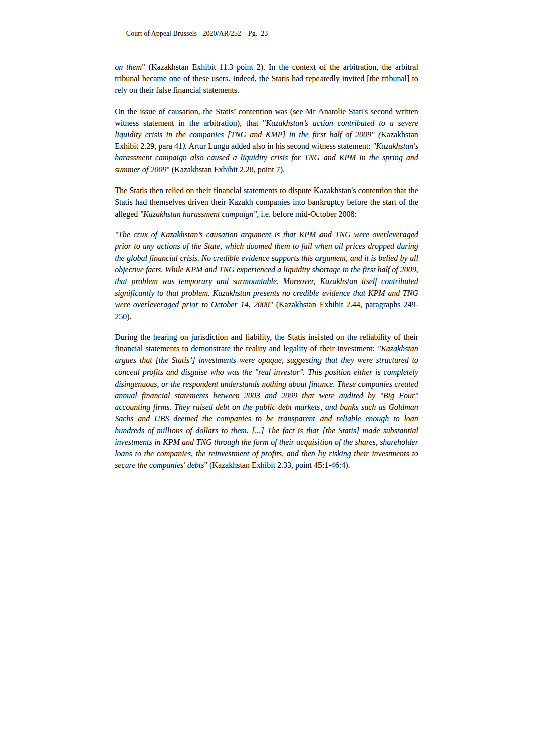Court of Appeal Brussels - 2020/AR/252 – Pg. 23
on them" (Kazakhstan Exhibit 11.3 point 2). In the context of the arbitration, the arbitral tribunal became one of these users. Indeed, the Statis had repeatedly invited [the tribunal] to rely on their false financial statements.
On the issue of causation, the Statis’ contention was (see Mr Anatolie Stati's second written witness statement in the arbitration), that "Kazakhstan’s action contributed to a severe liquidity crisis in the companies [TNG and KMP] in the first half of 2009" (Kazakhstan Exhibit 2.29, para 41). Artur Lungu added also in his second witness statement: "Kazakhstan's harassment campaign also caused a liquidity crisis for TNG and KPM in the spring and summer of 2009" (Kazakhstan Exhibit 2.28, point 7).
The Statis then relied on their financial statements to dispute Kazakhstan's contention that the Statis had themselves driven their Kazakh companies into bankruptcy before the start of the alleged "Kazakhstan harassment campaign", i.e. before mid-October 2008:
"The crux of Kazakhstan’s causation argument is that KPM and TNG were overleveraged prior to any actions of the State, which doomed them to fail when oil prices dropped during the global financial crisis. No credible evidence supports this argument, and it is belied by all objective facts. While KPM and TNG experienced a liquidity shortage in the first half of 2009, that problem was temporary and surmountable. Moreover, Kazakhstan itself contributed significantly to that problem. Kazakhstan presents no credible evidence that KPM and TNG were overleveraged prior to October 14, 2008" (Kazakhstan Exhibit 2.44, paragraphs 249-250).
During the hearing on jurisdiction and liability, the Statis insisted on the reliability of their financial statements to demonstrate the reality and legality of their investment: "Kazakhstan argues that [the Statis’] investments were opaque, suggesting that they were structured to conceal profits and disguise who was the "real investor". This position either is completely disingenuous, or the respondent understands nothing about finance. These companies created annual financial statements between 2003 and 2009 that were audited by "Big Four" accounting firms. They raised debt on the public debt markets, and banks such as Goldman Sachs and UBS deemed the companies to be transparent and reliable enough to loan hundreds of millions of dollars to them. [...] The fact is that [the Statis] made substantial investments in KPM and TNG through the form of their acquisition of the shares, shareholder loans to the companies, the reinvestment of profits, and then by risking their investments to secure the companies' debts" (Kazakhstan Exhibit 2.33, point 45:1-46:4).